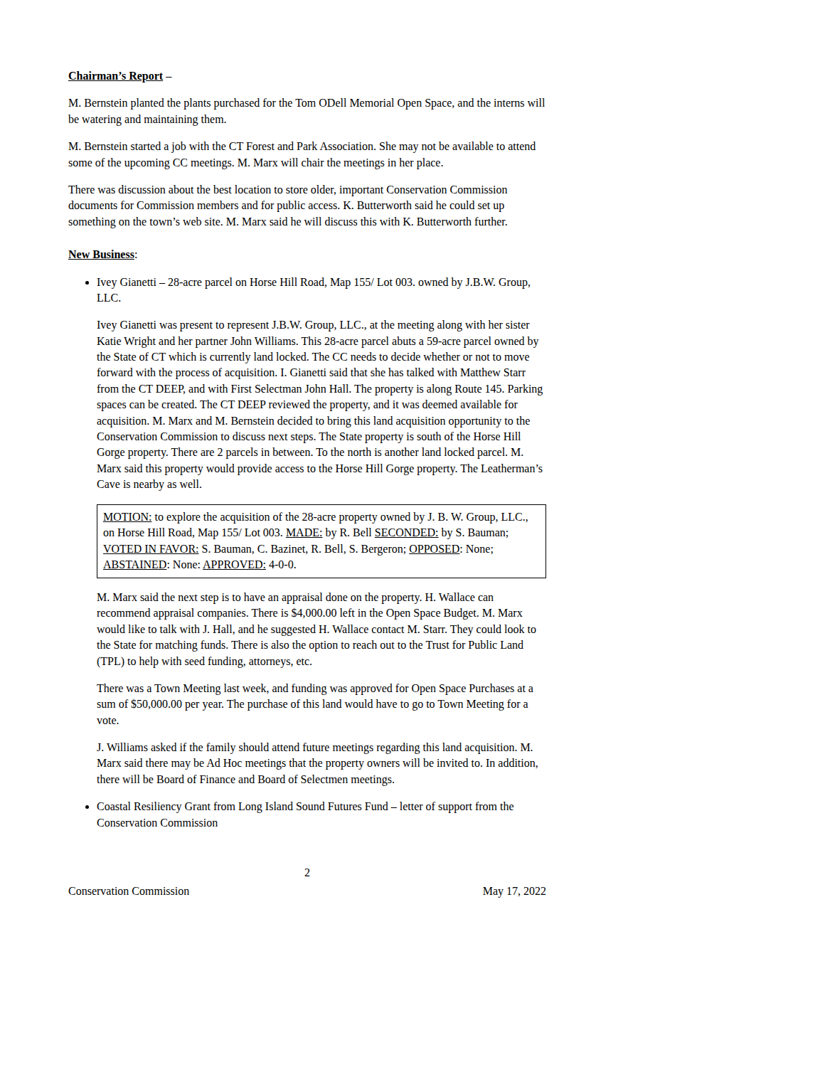Chairman’s Report
–
M. Bernstein planted the plants purchased for the Tom ODell Memorial Open Space, and the interns will be watering and maintaining them.
M. Bernstein started a job with the CT Forest and Park Association. She may not be available to attend some of the upcoming CC meetings. M. Marx will chair the meetings in her place.
There was discussion about the best location to store older, important Conservation Commission documents for Commission members and for public access. K. Butterworth said he could set up something on the town’s web site. M. Marx said he will discuss this with K. Butterworth further.
New Business
:
Ivey Gianetti – 28-acre parcel on Horse Hill Road, Map 155/ Lot 003. owned by J.B.W. Group, LLC.
Ivey Gianetti was present to represent J.B.W. Group, LLC., at the meeting along with her sister Katie Wright and her partner John Williams. This 28-acre parcel abuts a 59-acre parcel owned by the State of CT which is currently land locked. The CC needs to decide whether or not to move forward with the process of acquisition. I. Gianetti said that she has talked with Matthew Starr from the CT DEEP, and with First Selectman John Hall. The property is along Route 145. Parking spaces can be created. The CT DEEP reviewed the property, and it was deemed available for acquisition. M. Marx and M. Bernstein decided to bring this land acquisition opportunity to the Conservation Commission to discuss next steps. The State property is south of the Horse Hill Gorge property. There are 2 parcels in between. To the north is another land locked parcel. M. Marx said this property would provide access to the Horse Hill Gorge property. The Leatherman’s Cave is nearby as well.
MOTION: to explore the acquisition of the 28-acre property owned by J. B. W. Group, LLC., on Horse Hill Road, Map 155/ Lot 003. MADE: by R. Bell SECONDED: by S. Bauman; VOTED IN FAVOR: S. Bauman, C. Bazinet, R. Bell, S. Bergeron; OPPOSED: None; ABSTAINED: None: APPROVED: 4-0-0.
M. Marx said the next step is to have an appraisal done on the property. H. Wallace can recommend appraisal companies. There is $4,000.00 left in the Open Space Budget. M. Marx would like to talk with J. Hall, and he suggested H. Wallace contact M. Starr. They could look to the State for matching funds. There is also the option to reach out to the Trust for Public Land (TPL) to help with seed funding, attorneys, etc.
There was a Town Meeting last week, and funding was approved for Open Space Purchases at a sum of $50,000.00 per year. The purchase of this land would have to go to Town Meeting for a vote.
J. Williams asked if the family should attend future meetings regarding this land acquisition. M. Marx said there may be Ad Hoc meetings that the property owners will be invited to. In addition, there will be Board of Finance and Board of Selectmen meetings.
Coastal Resiliency Grant from Long Island Sound Futures Fund – letter of support from the Conservation Commission
2
Conservation Commission May 17, 2022